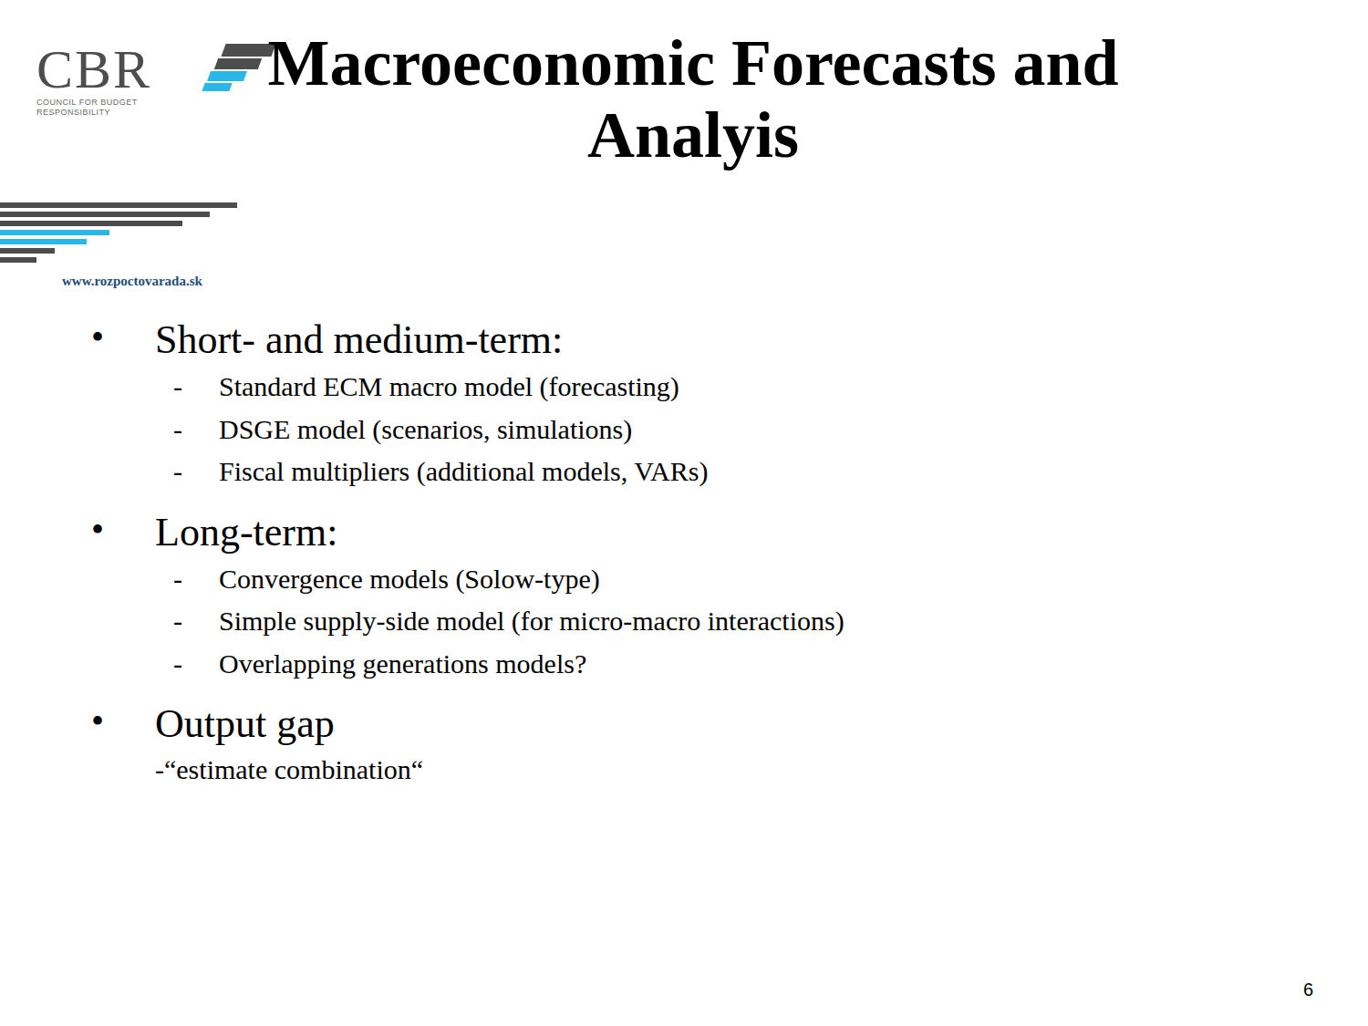CBR
COUNCIL FOR BUDGET
RESPONSIBILITY
www.rozpoctovarada.sk
Macroeconomic Forecasts and Analyis
Short- and medium-term:
Standard ECM macro model (forecasting)
DSGE model (scenarios, simulations)
Fiscal multipliers (additional models, VARs)
Long-term:
Convergence models (Solow-type)
Simple supply-side model (for micro-macro interactions)
Overlapping generations models?
Output gap
-“estimate combination“
6